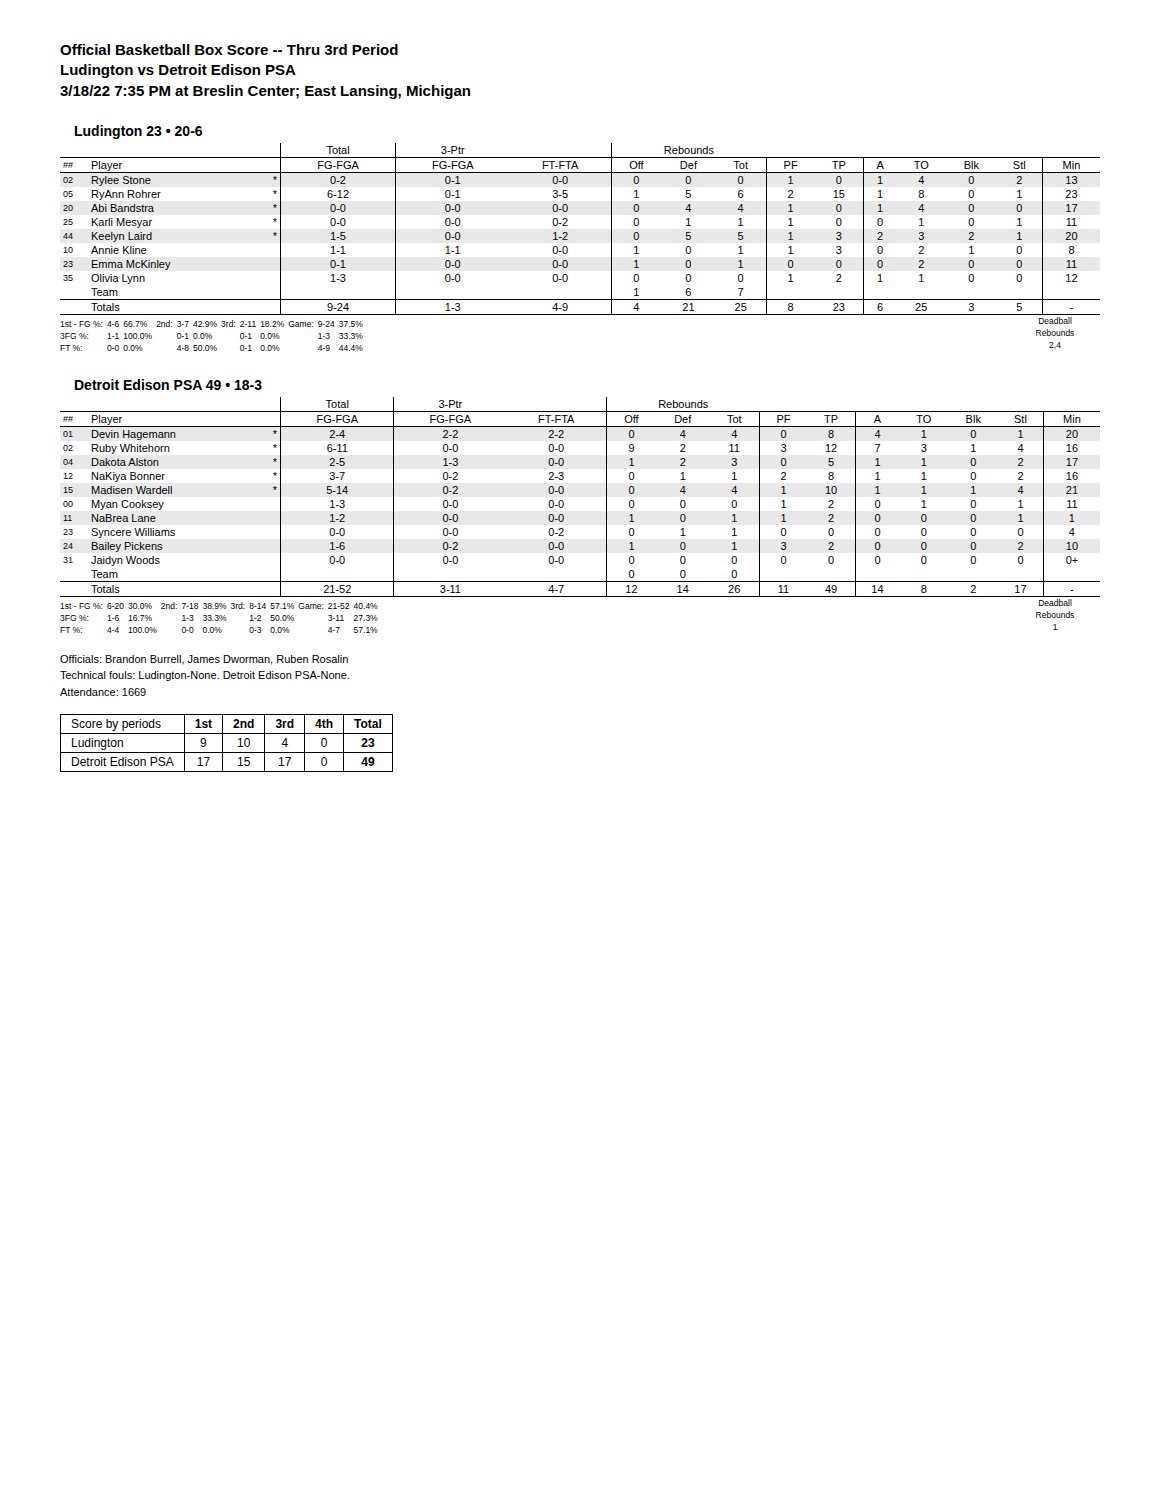Official Basketball Box Score -- Thru 3rd Period
Ludington vs Detroit Edison PSA
3/18/22 7:35 PM at Breslin Center; East Lansing, Michigan
Ludington 23 • 20-6
| | | | Total | 3-Ptr | | Rebounds | | | | | | | |
| ## | Player | | FG-FGA | FG-FGA | FT-FTA | Off | Def | Tot | PF | TP | A | TO | Blk | Stl | Min |
| 02 | Rylee Stone | * | 0-2 | 0-1 | 0-0 | 0 | 0 | 0 | 1 | 0 | 1 | 4 | 0 | 2 | 13 |
| 05 | RyAnn Rohrer | * | 6-12 | 0-1 | 3-5 | 1 | 5 | 6 | 2 | 15 | 1 | 8 | 0 | 1 | 23 |
| 20 | Abi Bandstra | * | 0-0 | 0-0 | 0-0 | 0 | 4 | 4 | 1 | 0 | 1 | 4 | 0 | 0 | 17 |
| 25 | Karli Mesyar | * | 0-0 | 0-0 | 0-2 | 0 | 1 | 1 | 1 | 0 | 0 | 1 | 0 | 1 | 11 |
| 44 | Keelyn Laird | * | 1-5 | 0-0 | 1-2 | 0 | 5 | 5 | 1 | 3 | 2 | 3 | 2 | 1 | 20 |
| 10 | Annie Kline | | 1-1 | 1-1 | 0-0 | 1 | 0 | 1 | 1 | 3 | 0 | 2 | 1 | 0 | 8 |
| 23 | Emma McKinley | | 0-1 | 0-0 | 0-0 | 1 | 0 | 1 | 0 | 0 | 0 | 2 | 0 | 0 | 11 |
| 35 | Olivia Lynn | | 1-3 | 0-0 | 0-0 | 0 | 0 | 0 | 1 | 2 | 1 | 1 | 0 | 0 | 12 |
| | Team | | | | | 1 | 6 | 7 | | | | | | | |
| | Totals | | 9-24 | 1-3 | 4-9 | 4 | 21 | 25 | 8 | 23 | 6 | 25 | 3 | 5 | - |
| 1st - FG %: | 4-6 | 66.7% | 2nd: | 3-7 | 42.9% | 3rd: | 2-11 | 18.2% | Game: | 9-24 | 37.5% |
| 3FG %: | 1-1 | 100.0% | | 0-1 | 0.0% | | 0-1 | 0.0% | | 1-3 | 33.3% |
| FT %: | 0-0 | 0.0% | | 4-8 | 50.0% | | 0-1 | 0.0% | | 4-9 | 44.4% |
Deadball
Rebounds
2,4
Detroit Edison PSA 49 • 18-3
| | | | Total | 3-Ptr | | Rebounds | | | | | | | |
| ## | Player | | FG-FGA | FG-FGA | FT-FTA | Off | Def | Tot | PF | TP | A | TO | Blk | Stl | Min |
| 01 | Devin Hagemann | * | 2-4 | 2-2 | 2-2 | 0 | 4 | 4 | 0 | 8 | 4 | 1 | 0 | 1 | 20 |
| 02 | Ruby Whitehorn | * | 6-11 | 0-0 | 0-0 | 9 | 2 | 11 | 3 | 12 | 7 | 3 | 1 | 4 | 16 |
| 04 | Dakota Alston | * | 2-5 | 1-3 | 0-0 | 1 | 2 | 3 | 0 | 5 | 1 | 1 | 0 | 2 | 17 |
| 12 | NaKiya Bonner | * | 3-7 | 0-2 | 2-3 | 0 | 1 | 1 | 2 | 8 | 1 | 1 | 0 | 2 | 16 |
| 15 | Madisen Wardell | * | 5-14 | 0-2 | 0-0 | 0 | 4 | 4 | 1 | 10 | 1 | 1 | 1 | 4 | 21 |
| 00 | Myan Cooksey | | 1-3 | 0-0 | 0-0 | 0 | 0 | 0 | 1 | 2 | 0 | 1 | 0 | 1 | 11 |
| 11 | NaBrea Lane | | 1-2 | 0-0 | 0-0 | 1 | 0 | 1 | 1 | 2 | 0 | 0 | 0 | 1 | 1 |
| 23 | Syncere Williams | | 0-0 | 0-0 | 0-2 | 0 | 1 | 1 | 0 | 0 | 0 | 0 | 0 | 0 | 4 |
| 24 | Bailey Pickens | | 1-6 | 0-2 | 0-0 | 1 | 0 | 1 | 3 | 2 | 0 | 0 | 0 | 2 | 10 |
| 31 | Jaidyn Woods | | 0-0 | 0-0 | 0-0 | 0 | 0 | 0 | 0 | 0 | 0 | 0 | 0 | 0 | 0+ |
| | Team | | | | | 0 | 0 | 0 | | | | | | | |
| | Totals | | 21-52 | 3-11 | 4-7 | 12 | 14 | 26 | 11 | 49 | 14 | 8 | 2 | 17 | - |
| 1st - FG %: | 6-20 | 30.0% | 2nd: | 7-18 | 38.9% | 3rd: | 8-14 | 57.1% | Game: | 21-52 | 40.4% |
| 3FG %: | 1-6 | 16.7% | | 1-3 | 33.3% | | 1-2 | 50.0% | | 3-11 | 27.3% |
| FT %: | 4-4 | 100.0% | | 0-0 | 0.0% | | 0-3 | 0.0% | | 4-7 | 57.1% |
Deadball
Rebounds
1
Officials: Brandon Burrell, James Dworman, Ruben Rosalin
Technical fouls: Ludington-None. Detroit Edison PSA-None.
Attendance: 1669
| Score by periods | 1st | 2nd | 3rd | 4th | Total |
| --- | --- | --- | --- | --- | --- |
| Ludington | 9 | 10 | 4 | 0 | 23 |
| Detroit Edison PSA | 17 | 15 | 17 | 0 | 49 |